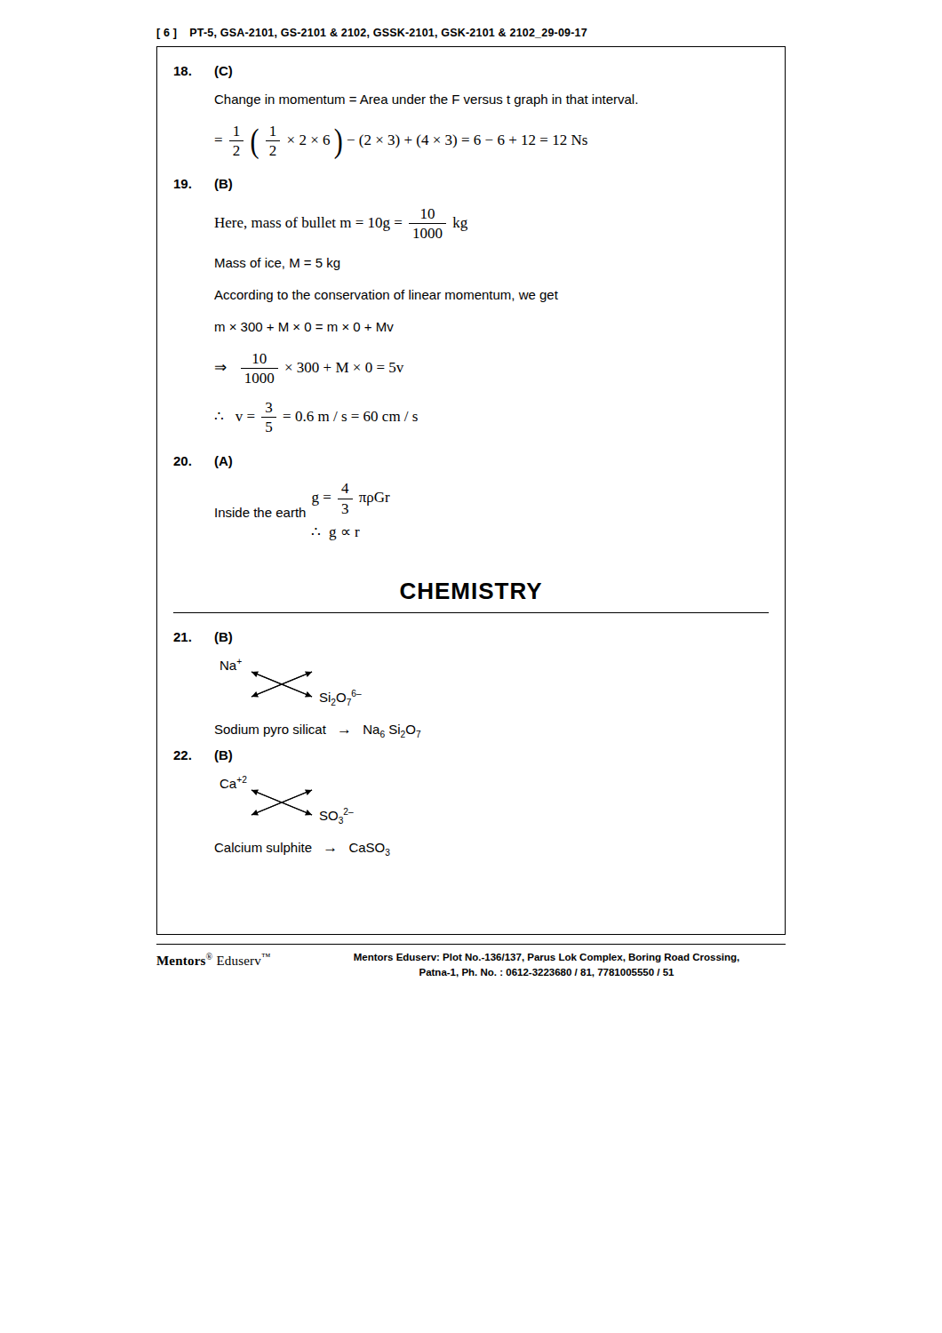[ 6 ] PT-5, GSA-2101, GS-2101 & 2102, GSSK-2101, GSK-2101 & 2102_29-09-17
18.
(C)
Change in momentum = Area under the F versus t graph in that interval.
= 12 ( 12 × 2 × 6 ) − (2 × 3) + (4 × 3) = 6 − 6 + 12 = 12 Ns
19.
(B)
Here, mass of bullet m = 10g = 101000 kg
Mass of ice, M = 5 kg
According to the conservation of linear momentum, we get
m × 300 + M × 0 = m × 0 + Mv
⇒ 101000 × 300 + M × 0 = 5v
∴ v = 35 = 0.6 m / s = 60 cm / s
20.
(A)
Inside the earth
g = 43 πρGr
∴ g ∝ r
CHEMISTRY
21.
(B)
Na+ Si2O76–
Sodium pyro silicat → Na6 Si2O7
22.
(B)
Ca+2 SO32–
Calcium sulphite → CaSO3
Mentors® Eduserv™
Mentors Eduserv: Plot No.-136/137, Parus Lok Complex, Boring Road Crossing,
Patna-1, Ph. No. : 0612-3223680 / 81, 7781005550 / 51